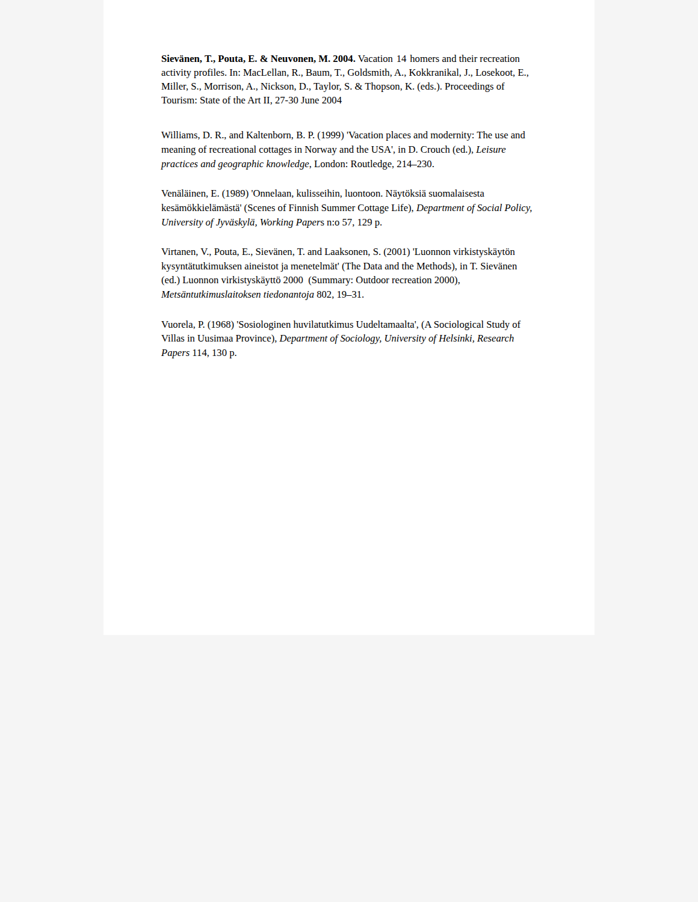Sievänen, T., Pouta, E. & Neuvonen, M. 2004. Vacation14homers and their recreation activity profiles. In: MacLellan, R., Baum, T., Goldsmith, A., Kokkranikal, J., Losekoot, E., Miller, S., Morrison, A., Nickson, D., Taylor, S. & Thopson, K. (eds.). Proceedings of Tourism: State of the Art II, 27-30 June 2004
Williams, D. R., and Kaltenborn, B. P. (1999) 'Vacation places and modernity: The use and meaning of recreational cottages in Norway and the USA', in D. Crouch (ed.), Leisure practices and geographic knowledge, London: Routledge, 214–230.
Venäläinen, E. (1989) 'Onnelaan, kulisseihin, luontoon. Näytöksiä suomalaisesta kesämökkielämästä' (Scenes of Finnish Summer Cottage Life), Department of Social Policy, University of Jyväskylä, Working Papers n:o 57, 129 p.
Virtanen, V., Pouta, E., Sievänen, T. and Laaksonen, S. (2001) 'Luonnon virkistyskäytön kysyntätutkimuksen aineistot ja menetelmät' (The Data and the Methods), in T. Sievänen (ed.) Luonnon virkistyskäyttö 2000 (Summary: Outdoor recreation 2000), Metsäntutkimuslaitoksen tiedonantoja 802, 19–31.
Vuorela, P. (1968) 'Sosiologinen huvilatutkimus Uudeltamaalta', (A Sociological Study of Villas in Uusimaa Province), Department of Sociology, University of Helsinki, Research Papers 114, 130 p.